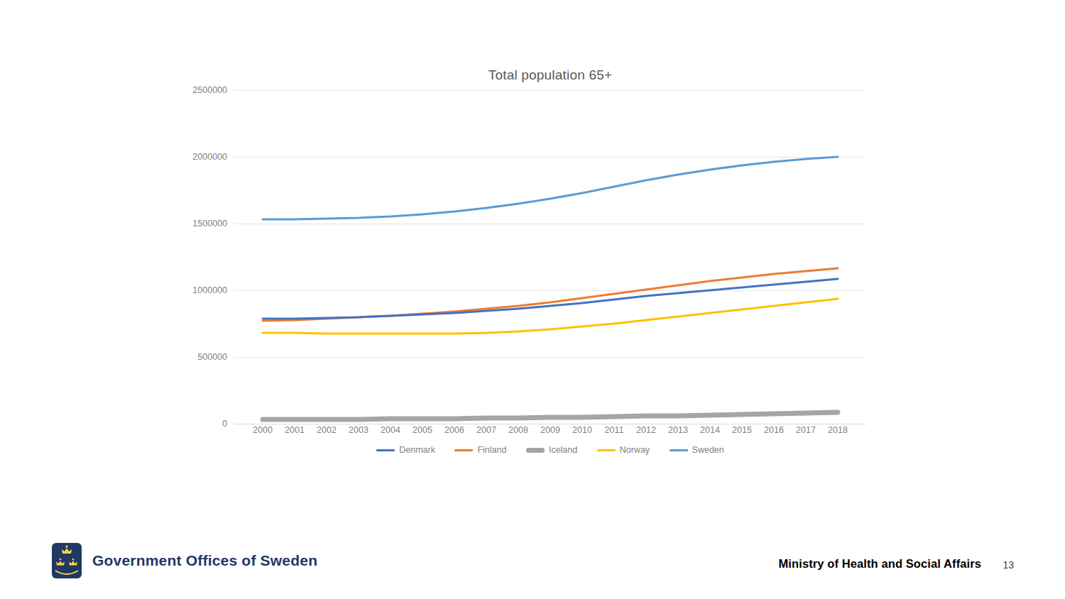Total population 65+
2500000
2000000
1500000
1000000
500000
0
2000 2001 2002 2003 2004 2005 2006 2007 2008 2009 2010 2011 2012 2013 2014 2015 2016 2017 2018
Denmark Finland Iceland Norway Sweden
Government Offices of Sweden
Ministry of Health and Social Affairs
13